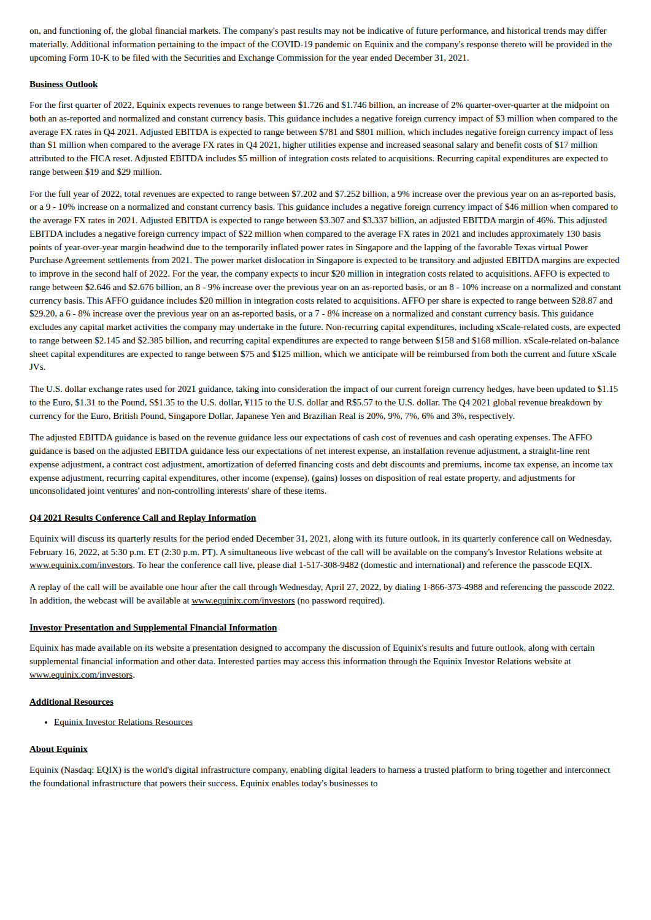on, and functioning of, the global financial markets. The company's past results may not be indicative of future performance, and historical trends may differ materially. Additional information pertaining to the impact of the COVID-19 pandemic on Equinix and the company's response thereto will be provided in the upcoming Form 10-K to be filed with the Securities and Exchange Commission for the year ended December 31, 2021.
Business Outlook
For the first quarter of 2022, Equinix expects revenues to range between $1.726 and $1.746 billion, an increase of 2% quarter-over-quarter at the midpoint on both an as-reported and normalized and constant currency basis. This guidance includes a negative foreign currency impact of $3 million when compared to the average FX rates in Q4 2021. Adjusted EBITDA is expected to range between $781 and $801 million, which includes negative foreign currency impact of less than $1 million when compared to the average FX rates in Q4 2021, higher utilities expense and increased seasonal salary and benefit costs of $17 million attributed to the FICA reset. Adjusted EBITDA includes $5 million of integration costs related to acquisitions. Recurring capital expenditures are expected to range between $19 and $29 million.
For the full year of 2022, total revenues are expected to range between $7.202 and $7.252 billion, a 9% increase over the previous year on an as-reported basis, or a 9 - 10% increase on a normalized and constant currency basis. This guidance includes a negative foreign currency impact of $46 million when compared to the average FX rates in 2021. Adjusted EBITDA is expected to range between $3.307 and $3.337 billion, an adjusted EBITDA margin of 46%. This adjusted EBITDA includes a negative foreign currency impact of $22 million when compared to the average FX rates in 2021 and includes approximately 130 basis points of year-over-year margin headwind due to the temporarily inflated power rates in Singapore and the lapping of the favorable Texas virtual Power Purchase Agreement settlements from 2021. The power market dislocation in Singapore is expected to be transitory and adjusted EBITDA margins are expected to improve in the second half of 2022. For the year, the company expects to incur $20 million in integration costs related to acquisitions. AFFO is expected to range between $2.646 and $2.676 billion, an 8 - 9% increase over the previous year on an as-reported basis, or an 8 - 10% increase on a normalized and constant currency basis. This AFFO guidance includes $20 million in integration costs related to acquisitions. AFFO per share is expected to range between $28.87 and $29.20, a 6 - 8% increase over the previous year on an as-reported basis, or a 7 - 8% increase on a normalized and constant currency basis. This guidance excludes any capital market activities the company may undertake in the future. Non-recurring capital expenditures, including xScale-related costs, are expected to range between $2.145 and $2.385 billion, and recurring capital expenditures are expected to range between $158 and $168 million. xScale-related on-balance sheet capital expenditures are expected to range between $75 and $125 million, which we anticipate will be reimbursed from both the current and future xScale JVs.
The U.S. dollar exchange rates used for 2021 guidance, taking into consideration the impact of our current foreign currency hedges, have been updated to $1.15 to the Euro, $1.31 to the Pound, S$1.35 to the U.S. dollar, ¥115 to the U.S. dollar and R$5.57 to the U.S. dollar. The Q4 2021 global revenue breakdown by currency for the Euro, British Pound, Singapore Dollar, Japanese Yen and Brazilian Real is 20%, 9%, 7%, 6% and 3%, respectively.
The adjusted EBITDA guidance is based on the revenue guidance less our expectations of cash cost of revenues and cash operating expenses. The AFFO guidance is based on the adjusted EBITDA guidance less our expectations of net interest expense, an installation revenue adjustment, a straight-line rent expense adjustment, a contract cost adjustment, amortization of deferred financing costs and debt discounts and premiums, income tax expense, an income tax expense adjustment, recurring capital expenditures, other income (expense), (gains) losses on disposition of real estate property, and adjustments for unconsolidated joint ventures' and non-controlling interests' share of these items.
Q4 2021 Results Conference Call and Replay Information
Equinix will discuss its quarterly results for the period ended December 31, 2021, along with its future outlook, in its quarterly conference call on Wednesday, February 16, 2022, at 5:30 p.m. ET (2:30 p.m. PT). A simultaneous live webcast of the call will be available on the company's Investor Relations website at www.equinix.com/investors. To hear the conference call live, please dial 1-517-308-9482 (domestic and international) and reference the passcode EQIX.
A replay of the call will be available one hour after the call through Wednesday, April 27, 2022, by dialing 1-866-373-4988 and referencing the passcode 2022. In addition, the webcast will be available at www.equinix.com/investors (no password required).
Investor Presentation and Supplemental Financial Information
Equinix has made available on its website a presentation designed to accompany the discussion of Equinix's results and future outlook, along with certain supplemental financial information and other data. Interested parties may access this information through the Equinix Investor Relations website at www.equinix.com/investors.
Additional Resources
Equinix Investor Relations Resources
About Equinix
Equinix (Nasdaq: EQIX) is the world's digital infrastructure company, enabling digital leaders to harness a trusted platform to bring together and interconnect the foundational infrastructure that powers their success. Equinix enables today's businesses to